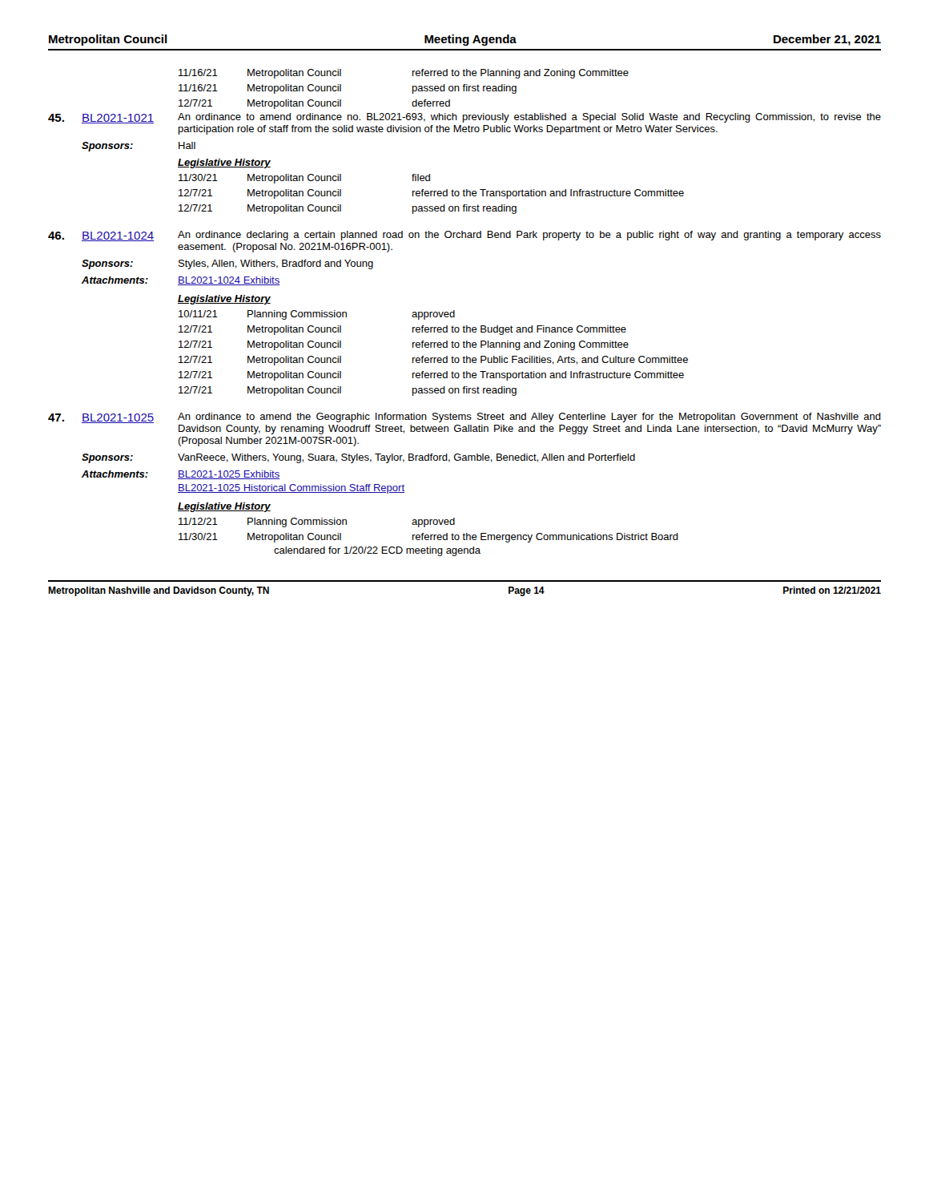Metropolitan Council
Meeting Agenda
December 21, 2021
| 11/16/21 | Metropolitan Council | referred to the Planning and Zoning Committee |
| 11/16/21 | Metropolitan Council | passed on first reading |
| 12/7/21 | Metropolitan Council | deferred |
45.
BL2021-1021
An ordinance to amend ordinance no. BL2021-693, which previously established a Special Solid Waste and Recycling Commission, to revise the participation role of staff from the solid waste division of the Metro Public Works Department or Metro Water Services.
Sponsors:
Hall
Legislative History
| 11/30/21 | Metropolitan Council | filed |
| 12/7/21 | Metropolitan Council | referred to the Transportation and Infrastructure Committee |
| 12/7/21 | Metropolitan Council | passed on first reading |
46.
BL2021-1024
An ordinance declaring a certain planned road on the Orchard Bend Park property to be a public right of way and granting a temporary access easement. (Proposal No. 2021M-016PR-001).
Sponsors:
Styles, Allen, Withers, Bradford and Young
Attachments:
BL2021-1024 Exhibits
Legislative History
| 10/11/21 | Planning Commission | approved |
| 12/7/21 | Metropolitan Council | referred to the Budget and Finance Committee |
| 12/7/21 | Metropolitan Council | referred to the Planning and Zoning Committee |
| 12/7/21 | Metropolitan Council | referred to the Public Facilities, Arts, and Culture Committee |
| 12/7/21 | Metropolitan Council | referred to the Transportation and Infrastructure Committee |
| 12/7/21 | Metropolitan Council | passed on first reading |
47.
BL2021-1025
An ordinance to amend the Geographic Information Systems Street and Alley Centerline Layer for the Metropolitan Government of Nashville and Davidson County, by renaming Woodruff Street, between Gallatin Pike and the Peggy Street and Linda Lane intersection, to “David McMurry Way” (Proposal Number 2021M-007SR-001).
Sponsors:
VanReece, Withers, Young, Suara, Styles, Taylor, Bradford, Gamble, Benedict, Allen and Porterfield
Attachments:
BL2021-1025 Exhibits BL2021-1025 Historical Commission Staff Report
Legislative History
| 11/12/21 | Planning Commission | approved |
| 11/30/21 | Metropolitan Council | referred to the Emergency Communications District Board |
calendared for 1/20/22 ECD meeting agenda
Metropolitan Nashville and Davidson County, TN
Page 14
Printed on 12/21/2021